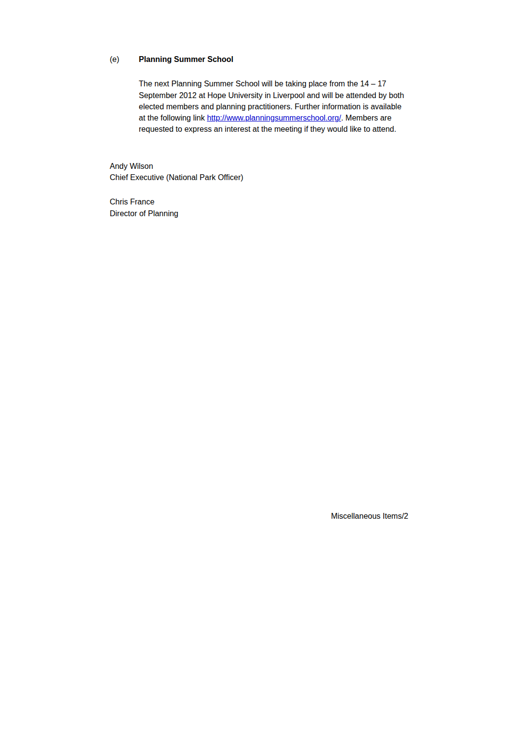(e)
Planning Summer School
The next Planning Summer School will be taking place from the 14 – 17 September 2012 at Hope University in Liverpool and will be attended by both elected members and planning practitioners. Further information is available at the following link http://www.planningsummerschool.org/. Members are requested to express an interest at the meeting if they would like to attend.
Andy Wilson
Chief Executive (National Park Officer)
Chris France
Director of Planning
Miscellaneous Items/2